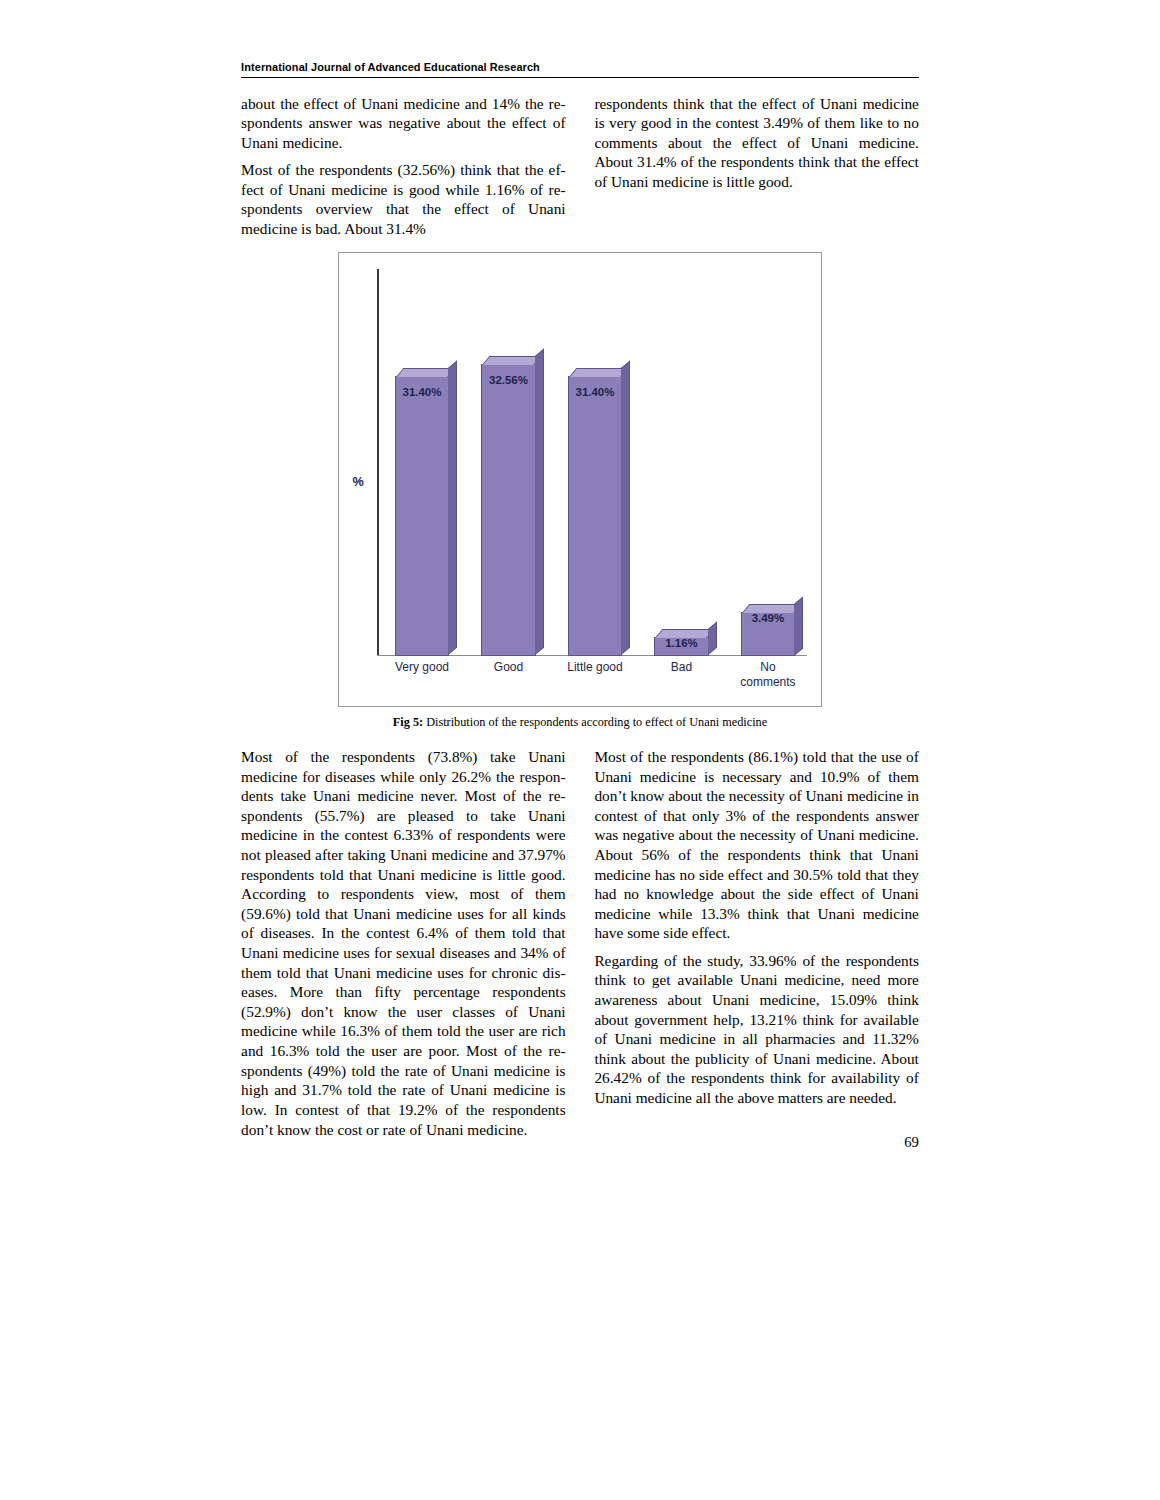International Journal of Advanced Educational Research
about the effect of Unani medicine and 14% the respondents answer was negative about the effect of Unani medicine.
Most of the respondents (32.56%) think that the effect of Unani medicine is good while 1.16% of respondents overview that the effect of Unani medicine is bad. About 31.4%
respondents think that the effect of Unani medicine is very good in the contest 3.49% of them like to no comments about the effect of Unani medicine. About 31.4% of the respondents think that the effect of Unani medicine is little good.
%
31.40%
32.56%
31.40%
1.16%
3.49%
Very good
Good
Little good
Bad
No comments
Fig 5: Distribution of the respondents according to effect of Unani medicine
Most of the respondents (73.8%) take Unani medicine for diseases while only 26.2% the respondents take Unani medicine never. Most of the respondents (55.7%) are pleased to take Unani medicine in the contest 6.33% of respondents were not pleased after taking Unani medicine and 37.97% respondents told that Unani medicine is little good. According to respondents view, most of them (59.6%) told that Unani medicine uses for all kinds of diseases. In the contest 6.4% of them told that Unani medicine uses for sexual diseases and 34% of them told that Unani medicine uses for chronic diseases. More than fifty percentage respondents (52.9%) don’t know the user classes of Unani medicine while 16.3% of them told the user are rich and 16.3% told the user are poor. Most of the respondents (49%) told the rate of Unani medicine is high and 31.7% told the rate of Unani medicine is low. In contest of that 19.2% of the respondents don’t know the cost or rate of Unani medicine.
Most of the respondents (86.1%) told that the use of Unani medicine is necessary and 10.9% of them don’t know about the necessity of Unani medicine in contest of that only 3% of the respondents answer was negative about the necessity of Unani medicine. About 56% of the respondents think that Unani medicine has no side effect and 30.5% told that they had no knowledge about the side effect of Unani medicine while 13.3% think that Unani medicine have some side effect.
Regarding of the study, 33.96% of the respondents think to get available Unani medicine, need more awareness about Unani medicine, 15.09% think about government help, 13.21% think for available of Unani medicine in all pharmacies and 11.32% think about the publicity of Unani medicine. About 26.42% of the respondents think for availability of Unani medicine all the above matters are needed.
69